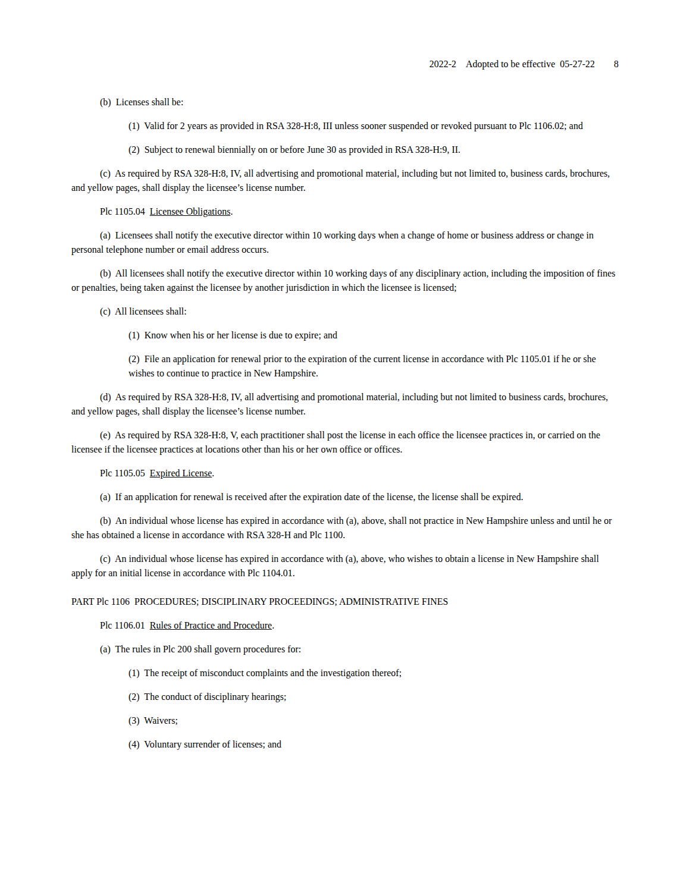2022-2 Adopted to be effective 05-27-22 8
(b) Licenses shall be:
(1) Valid for 2 years as provided in RSA 328-H:8, III unless sooner suspended or revoked pursuant to Plc 1106.02; and
(2) Subject to renewal biennially on or before June 30 as provided in RSA 328-H:9, II.
(c) As required by RSA 328-H:8, IV, all advertising and promotional material, including but not limited to, business cards, brochures, and yellow pages, shall display the licensee’s license number.
Plc 1105.04 Licensee Obligations.
(a) Licensees shall notify the executive director within 10 working days when a change of home or business address or change in personal telephone number or email address occurs.
(b) All licensees shall notify the executive director within 10 working days of any disciplinary action, including the imposition of fines or penalties, being taken against the licensee by another jurisdiction in which the licensee is licensed;
(c) All licensees shall:
(1) Know when his or her license is due to expire; and
(2) File an application for renewal prior to the expiration of the current license in accordance with Plc 1105.01 if he or she wishes to continue to practice in New Hampshire.
(d) As required by RSA 328-H:8, IV, all advertising and promotional material, including but not limited to business cards, brochures, and yellow pages, shall display the licensee’s license number.
(e) As required by RSA 328-H:8, V, each practitioner shall post the license in each office the licensee practices in, or carried on the licensee if the licensee practices at locations other than his or her own office or offices.
Plc 1105.05 Expired License.
(a) If an application for renewal is received after the expiration date of the license, the license shall be expired.
(b) An individual whose license has expired in accordance with (a), above, shall not practice in New Hampshire unless and until he or she has obtained a license in accordance with RSA 328-H and Plc 1100.
(c) An individual whose license has expired in accordance with (a), above, who wishes to obtain a license in New Hampshire shall apply for an initial license in accordance with Plc 1104.01.
PART Plc 1106 PROCEDURES; DISCIPLINARY PROCEEDINGS; ADMINISTRATIVE FINES
Plc 1106.01 Rules of Practice and Procedure.
(a) The rules in Plc 200 shall govern procedures for:
(1) The receipt of misconduct complaints and the investigation thereof;
(2) The conduct of disciplinary hearings;
(3) Waivers;
(4) Voluntary surrender of licenses; and